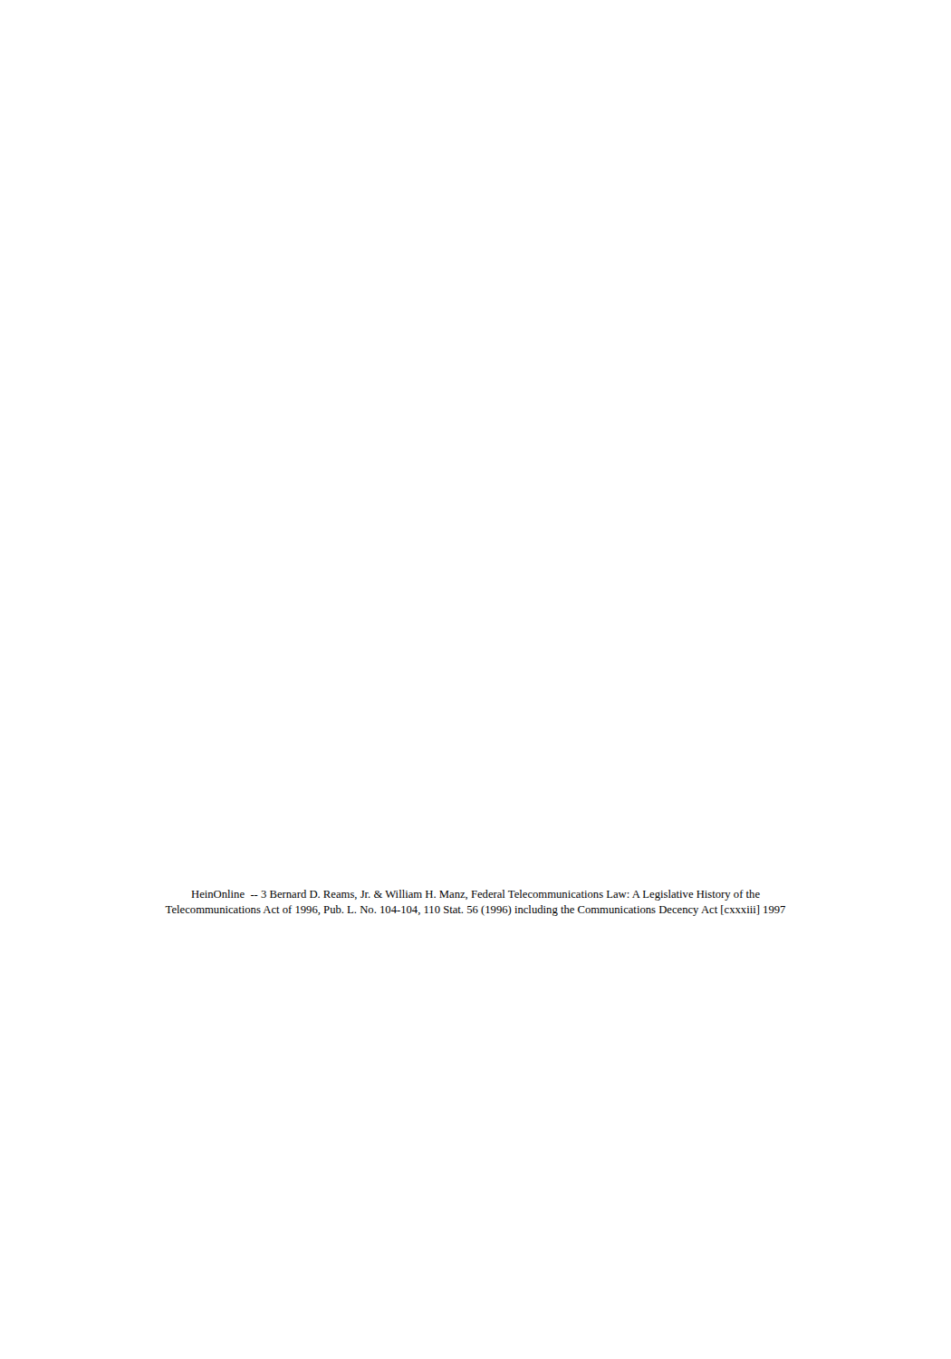HeinOnline -- 3 Bernard D. Reams, Jr. & William H. Manz, Federal Telecommunications Law: A Legislative History of the Telecommunications Act of 1996, Pub. L. No. 104-104, 110 Stat. 56 (1996) including the Communications Decency Act [cxxxiii] 1997